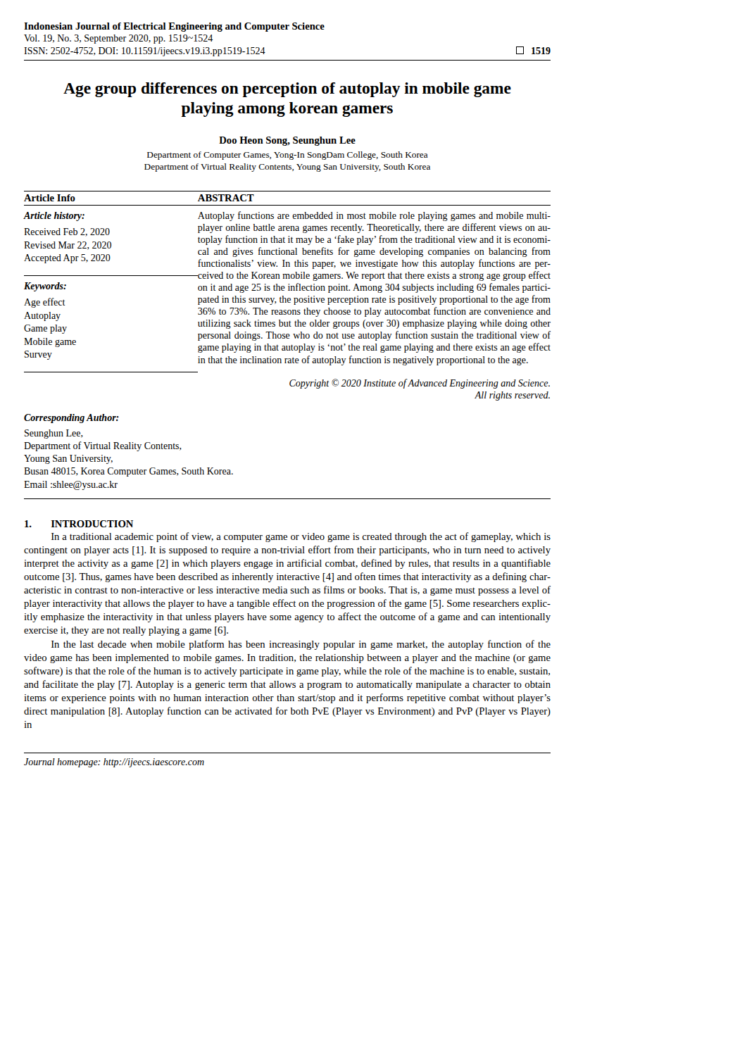Indonesian Journal of Electrical Engineering and Computer Science
Vol. 19, No. 3, September 2020, pp. 1519~1524
ISSN: 2502-4752, DOI: 10.11591/ijeecs.v19.i3.pp1519-1524 1519
Age group differences on perception of autoplay in mobile game playing among korean gamers
Doo Heon Song, Seunghun Lee
Department of Computer Games, Yong-In SongDam College, South Korea
Department of Virtual Reality Contents, Young San University, South Korea
| Article Info | ABSTRACT |
| Article history: Received Feb 2, 2020 Revised Mar 22, 2020 Accepted Apr 5, 2020 Keywords: Age effect Autoplay Game play Mobile game Survey | Autoplay functions are embedded in most mobile role playing games and mobile multiplayer online battle arena games recently. Theoretically, there are different views on autoplay function in that it may be a ‘fake play’ from the traditional view and it is economical and gives functional benefits for game developing companies on balancing from functionalists’ view. In this paper, we investigate how this autoplay functions are perceived to the Korean mobile gamers. We report that there exists a strong age group effect on it and age 25 is the inflection point. Among 304 subjects including 69 females participated in this survey, the positive perception rate is positively proportional to the age from 36% to 73%. The reasons they choose to play autocombat function are convenience and utilizing sack times but the older groups (over 30) emphasize playing while doing other personal doings. Those who do not use autoplay function sustain the traditional view of game playing in that autoplay is ‘not’ the real game playing and there exists an age effect in that the inclination rate of autoplay function is negatively proportional to the age. Copyright © 2020 Institute of Advanced Engineering and Science. All rights reserved. |
Corresponding Author:
Seunghun Lee,
Department of Virtual Reality Contents,
Young San University,
Busan 48015, Korea Computer Games, South Korea.
Email :shlee@ysu.ac.kr
1. INTRODUCTION
In a traditional academic point of view, a computer game or video game is created through the act of gameplay, which is contingent on player acts [1]. It is supposed to require a non-trivial effort from their participants, who in turn need to actively interpret the activity as a game [2] in which players engage in artificial combat, defined by rules, that results in a quantifiable outcome [3]. Thus, games have been described as inherently interactive [4] and often times that interactivity as a defining characteristic in contrast to non-interactive or less interactive media such as films or books. That is, a game must possess a level of player interactivity that allows the player to have a tangible effect on the progression of the game [5]. Some researchers explicitly emphasize the interactivity in that unless players have some agency to affect the outcome of a game and can intentionally exercise it, they are not really playing a game [6].
In the last decade when mobile platform has been increasingly popular in game market, the autoplay function of the video game has been implemented to mobile games. In tradition, the relationship between a player and the machine (or game software) is that the role of the human is to actively participate in game play, while the role of the machine is to enable, sustain, and facilitate the play [7]. Autoplay is a generic term that allows a program to automatically manipulate a character to obtain items or experience points with no human interaction other than start/stop and it performs repetitive combat without player’s direct manipulation [8]. Autoplay function can be activated for both PvE (Player vs Environment) and PvP (Player vs Player) in
Journal homepage: http://ijeecs.iaescore.com